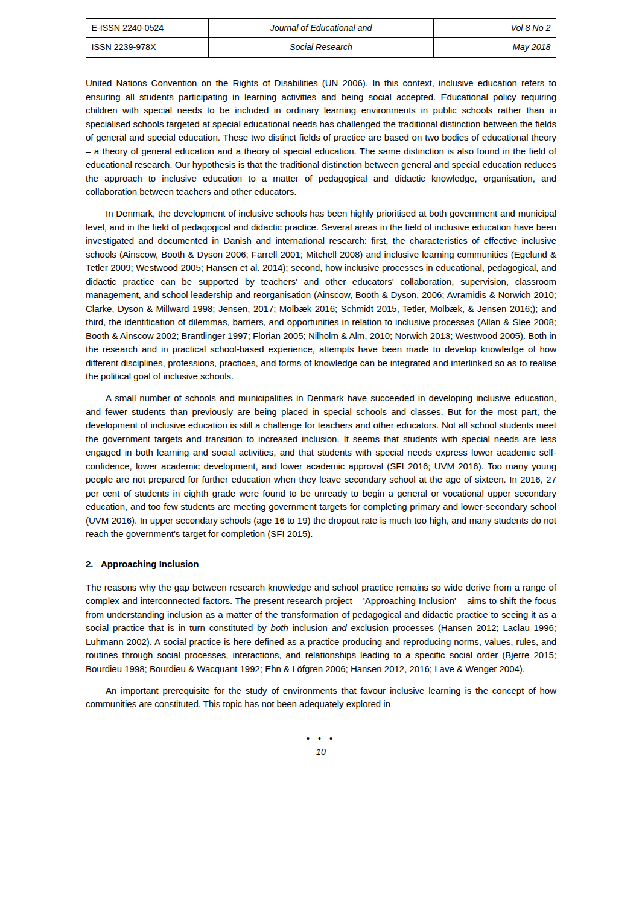| E-ISSN 2240-0524 | Journal of Educational and | Vol 8 No 2 |
| ISSN 2239-978X | Social Research | May 2018 |
United Nations Convention on the Rights of Disabilities (UN 2006). In this context, inclusive education refers to ensuring all students participating in learning activities and being social accepted. Educational policy requiring children with special needs to be included in ordinary learning environments in public schools rather than in specialised schools targeted at special educational needs has challenged the traditional distinction between the fields of general and special education. These two distinct fields of practice are based on two bodies of educational theory – a theory of general education and a theory of special education. The same distinction is also found in the field of educational research. Our hypothesis is that the traditional distinction between general and special education reduces the approach to inclusive education to a matter of pedagogical and didactic knowledge, organisation, and collaboration between teachers and other educators.
In Denmark, the development of inclusive schools has been highly prioritised at both government and municipal level, and in the field of pedagogical and didactic practice. Several areas in the field of inclusive education have been investigated and documented in Danish and international research: first, the characteristics of effective inclusive schools (Ainscow, Booth & Dyson 2006; Farrell 2001; Mitchell 2008) and inclusive learning communities (Egelund & Tetler 2009; Westwood 2005; Hansen et al. 2014); second, how inclusive processes in educational, pedagogical, and didactic practice can be supported by teachers' and other educators' collaboration, supervision, classroom management, and school leadership and reorganisation (Ainscow, Booth & Dyson, 2006; Avramidis & Norwich 2010; Clarke, Dyson & Millward 1998; Jensen, 2017; Molbæk 2016; Schmidt 2015, Tetler, Molbæk, & Jensen 2016;); and third, the identification of dilemmas, barriers, and opportunities in relation to inclusive processes (Allan & Slee 2008; Booth & Ainscow 2002; Brantlinger 1997; Florian 2005; Nilholm & Alm, 2010; Norwich 2013; Westwood 2005). Both in the research and in practical school-based experience, attempts have been made to develop knowledge of how different disciplines, professions, practices, and forms of knowledge can be integrated and interlinked so as to realise the political goal of inclusive schools.
A small number of schools and municipalities in Denmark have succeeded in developing inclusive education, and fewer students than previously are being placed in special schools and classes. But for the most part, the development of inclusive education is still a challenge for teachers and other educators. Not all school students meet the government targets and transition to increased inclusion. It seems that students with special needs are less engaged in both learning and social activities, and that students with special needs express lower academic self-confidence, lower academic development, and lower academic approval (SFI 2016; UVM 2016). Too many young people are not prepared for further education when they leave secondary school at the age of sixteen. In 2016, 27 per cent of students in eighth grade were found to be unready to begin a general or vocational upper secondary education, and too few students are meeting government targets for completing primary and lower-secondary school (UVM 2016). In upper secondary schools (age 16 to 19) the dropout rate is much too high, and many students do not reach the government's target for completion (SFI 2015).
2. Approaching Inclusion
The reasons why the gap between research knowledge and school practice remains so wide derive from a range of complex and interconnected factors. The present research project – 'Approaching Inclusion' – aims to shift the focus from understanding inclusion as a matter of the transformation of pedagogical and didactic practice to seeing it as a social practice that is in turn constituted by both inclusion and exclusion processes (Hansen 2012; Laclau 1996; Luhmann 2002). A social practice is here defined as a practice producing and reproducing norms, values, rules, and routines through social processes, interactions, and relationships leading to a specific social order (Bjerre 2015; Bourdieu 1998; Bourdieu & Wacquant 1992; Ehn & Löfgren 2006; Hansen 2012, 2016; Lave & Wenger 2004).
An important prerequisite for the study of environments that favour inclusive learning is the concept of how communities are constituted. This topic has not been adequately explored in
• • •
10